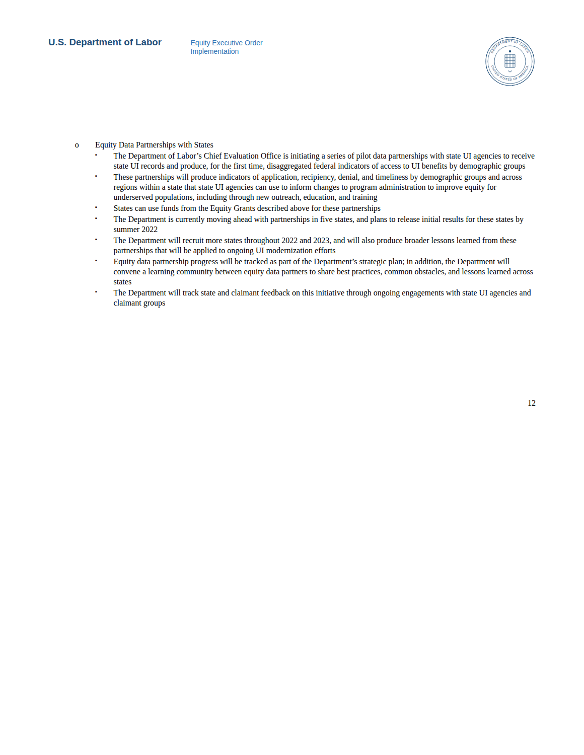U.S. Department of Labor
Equity Executive Order
Implementation
DEPARTMENT OF LABOR UNITED STATES OF AMERICA
o Equity Data Partnerships with States
▪The Department of Labor’s Chief Evaluation Office is initiating a series of pilot data partnerships with state UI agencies to receive state UI records and produce, for the first time, disaggregated federal indicators of access to UI benefits by demographic groups
▪These partnerships will produce indicators of application, recipiency, denial, and timeliness by demographic groups and across regions within a state that state UI agencies can use to inform changes to program administration to improve equity for underserved populations, including through new outreach, education, and training
▪States can use funds from the Equity Grants described above for these partnerships
▪The Department is currently moving ahead with partnerships in five states, and plans to release initial results for these states by summer 2022
▪The Department will recruit more states throughout 2022 and 2023, and will also produce broader lessons learned from these partnerships that will be applied to ongoing UI modernization efforts
▪Equity data partnership progress will be tracked as part of the Department’s strategic plan; in addition, the Department will convene a learning community between equity data partners to share best practices, common obstacles, and lessons learned across states
▪The Department will track state and claimant feedback on this initiative through ongoing engagements with state UI agencies and claimant groups
12